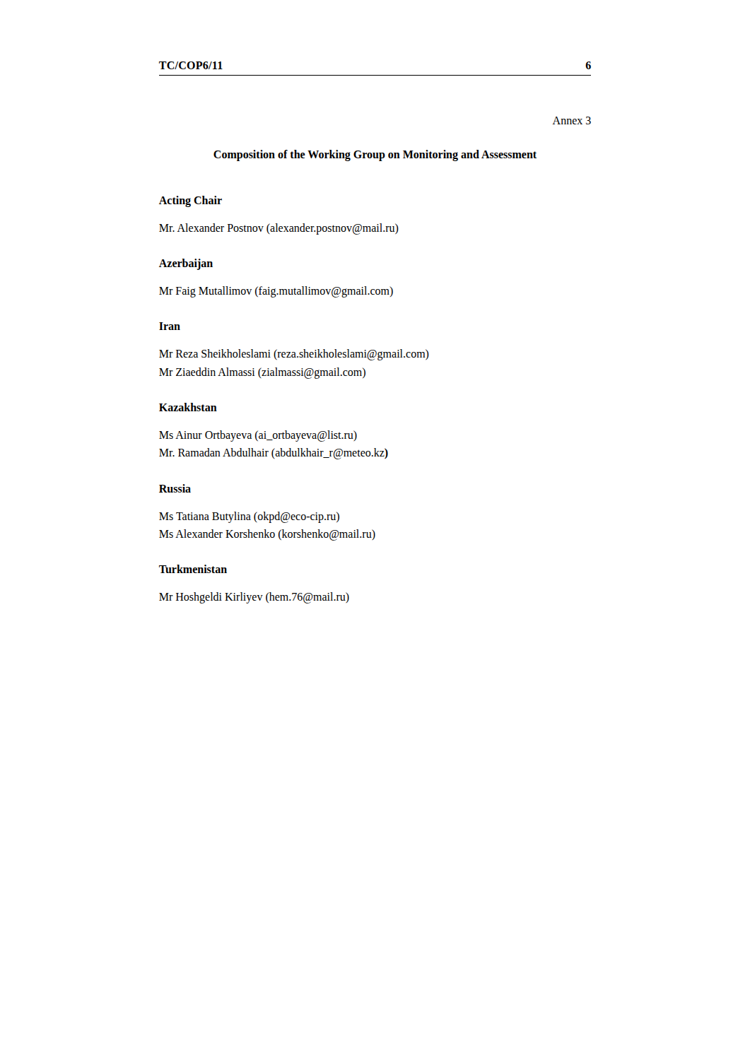TC/COP6/11 6
Annex 3
Composition of the Working Group on Monitoring and Assessment
Acting Chair
Mr. Alexander Postnov (alexander.postnov@mail.ru)
Azerbaijan
Mr Faig Mutallimov (faig.mutallimov@gmail.com)
Iran
Mr Reza Sheikholeslami (reza.sheikholeslami@gmail.com)
Mr Ziaeddin Almassi (zialmassi@gmail.com)
Kazakhstan
Ms Ainur Ortbayeva (ai_ortbayeva@list.ru)
Mr. Ramadan Abdulhair (abdulkhair_r@meteo.kz)
Russia
Ms Tatiana Butylina (okpd@eco-cip.ru)
Ms Alexander Korshenko (korshenko@mail.ru)
Turkmenistan
Mr Hoshgeldi Kirliyev (hem.76@mail.ru)